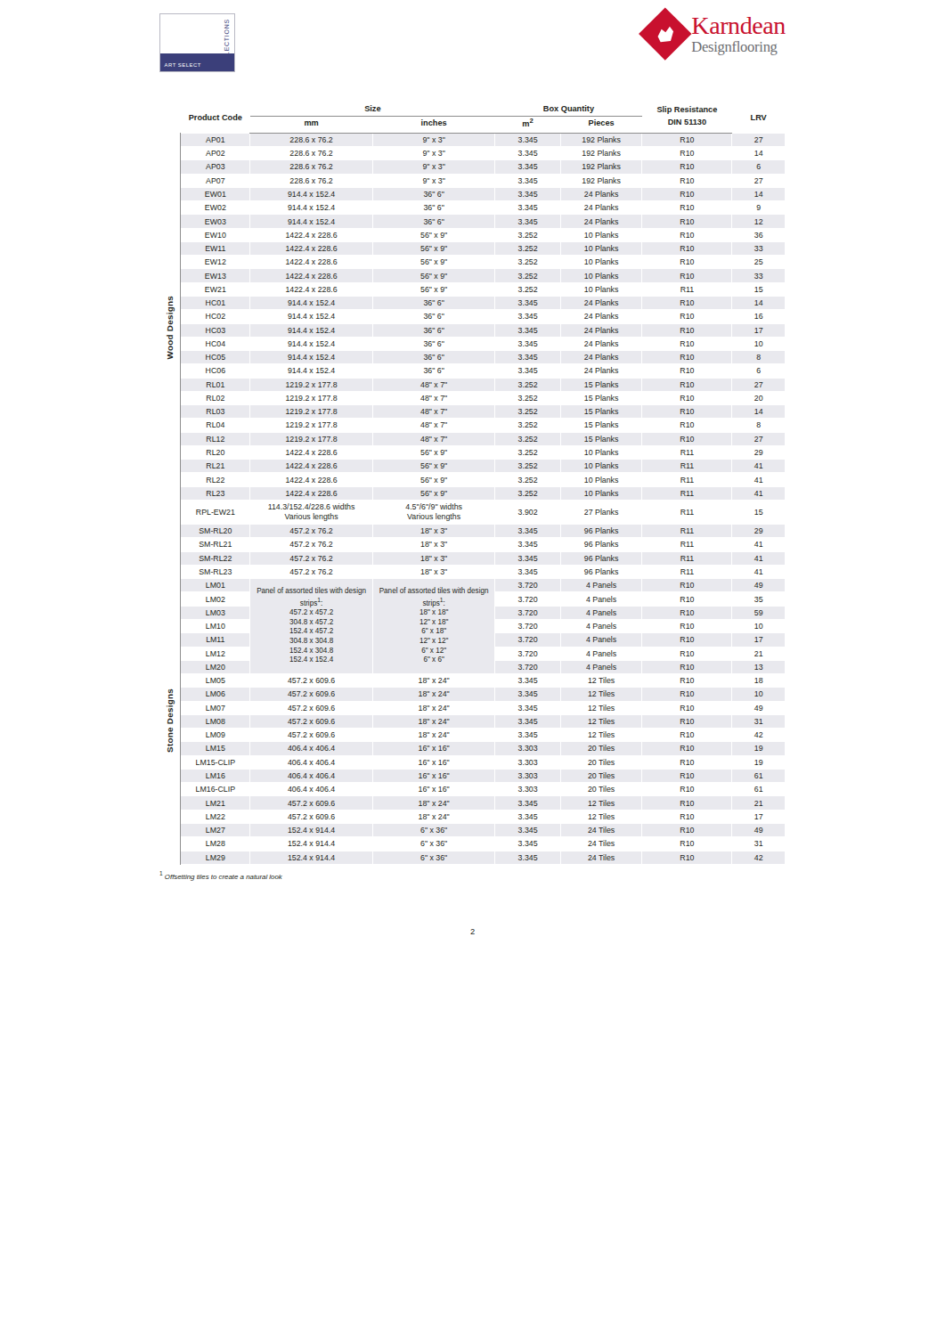Collections
Art Select
Karndean Designflooring
| | Product Code | Size | Box Quantity | Slip Resistance | LRV |
| --- | --- | --- | --- | --- | --- |
| mm | inches | m 2 | Pieces | DIN 51130 |
| Wood Designs | AP01 | 228.6 x 76.2 | 9" x 3" | 3.345 | 192 Planks | R10 | 27 |
| AP02 | 228.6 x 76.2 | 9" x 3" | 3.345 | 192 Planks | R10 | 14 |
| AP03 | 228.6 x 76.2 | 9" x 3" | 3.345 | 192 Planks | R10 | 6 |
| AP07 | 228.6 x 76.2 | 9" x 3" | 3.345 | 192 Planks | R10 | 27 |
| EW01 | 914.4 x 152.4 | 36" 6" | 3.345 | 24 Planks | R10 | 14 |
| EW02 | 914.4 x 152.4 | 36" 6" | 3.345 | 24 Planks | R10 | 9 |
| EW03 | 914.4 x 152.4 | 36" 6" | 3.345 | 24 Planks | R10 | 12 |
| EW10 | 1422.4 x 228.6 | 56" x 9" | 3.252 | 10 Planks | R10 | 36 |
| EW11 | 1422.4 x 228.6 | 56" x 9" | 3.252 | 10 Planks | R10 | 33 |
| EW12 | 1422.4 x 228.6 | 56" x 9" | 3.252 | 10 Planks | R10 | 25 |
| EW13 | 1422.4 x 228.6 | 56" x 9" | 3.252 | 10 Planks | R10 | 33 |
| EW21 | 1422.4 x 228.6 | 56" x 9" | 3.252 | 10 Planks | R11 | 15 |
| HC01 | 914.4 x 152.4 | 36" 6" | 3.345 | 24 Planks | R10 | 14 |
| HC02 | 914.4 x 152.4 | 36" 6" | 3.345 | 24 Planks | R10 | 16 |
| HC03 | 914.4 x 152.4 | 36" 6" | 3.345 | 24 Planks | R10 | 17 |
| HC04 | 914.4 x 152.4 | 36" 6" | 3.345 | 24 Planks | R10 | 10 |
| HC05 | 914.4 x 152.4 | 36" 6" | 3.345 | 24 Planks | R10 | 8 |
| HC06 | 914.4 x 152.4 | 36" 6" | 3.345 | 24 Planks | R10 | 6 |
| RL01 | 1219.2 x 177.8 | 48" x 7" | 3.252 | 15 Planks | R10 | 27 |
| RL02 | 1219.2 x 177.8 | 48" x 7" | 3.252 | 15 Planks | R10 | 20 |
| RL03 | 1219.2 x 177.8 | 48" x 7" | 3.252 | 15 Planks | R10 | 14 |
| RL04 | 1219.2 x 177.8 | 48" x 7" | 3.252 | 15 Planks | R10 | 8 |
| RL12 | 1219.2 x 177.8 | 48" x 7" | 3.252 | 15 Planks | R10 | 27 |
| RL20 | 1422.4 x 228.6 | 56" x 9" | 3.252 | 10 Planks | R11 | 29 |
| RL21 | 1422.4 x 228.6 | 56" x 9" | 3.252 | 10 Planks | R11 | 41 |
| RL22 | 1422.4 x 228.6 | 56" x 9" | 3.252 | 10 Planks | R11 | 41 |
| RL23 | 1422.4 x 228.6 | 56" x 9" | 3.252 | 10 Planks | R11 | 41 |
| RPL-EW21 | 114.3/152.4/228.6 widths Various lengths | 4.5"/6"/9" widths Various lengths | 3.902 | 27 Planks | R11 | 15 |
| | SM-RL20 | 457.2 x 76.2 | 18" x 3" | 3.345 | 96 Planks | R11 | 29 |
| SM-RL21 | 457.2 x 76.2 | 18" x 3" | 3.345 | 96 Planks | R11 | 41 |
| SM-RL22 | 457.2 x 76.2 | 18" x 3" | 3.345 | 96 Planks | R11 | 41 |
| SM-RL23 | 457.2 x 76.2 | 18" x 3" | 3.345 | 96 Planks | R11 | 41 |
| Stone Designs | LM01 | Panel of assorted tiles with design strips 1 : 457.2 x 457.2 304.8 x 457.2 152.4 x 457.2 304.8 x 304.8 152.4 x 304.8 152.4 x 152.4 | Panel of assorted tiles with design strips 1 : 18" x 18" 12" x 18" 6" x 18" 12" x 12" 6" x 12" 6" x 6" | 3.720 | 4 Panels | R10 | 49 |
| LM02 | 3.720 | 4 Panels | R10 | 35 |
| LM03 | 3.720 | 4 Panels | R10 | 59 |
| LM10 | 3.720 | 4 Panels | R10 | 10 |
| LM11 | 3.720 | 4 Panels | R10 | 17 |
| LM12 | 3.720 | 4 Panels | R10 | 21 |
| LM20 | 3.720 | 4 Panels | R10 | 13 |
| LM05 | 457.2 x 609.6 | 18" x 24" | 3.345 | 12 Tiles | R10 | 18 |
| LM06 | 457.2 x 609.6 | 18" x 24" | 3.345 | 12 Tiles | R10 | 10 |
| LM07 | 457.2 x 609.6 | 18" x 24" | 3.345 | 12 Tiles | R10 | 49 |
| LM08 | 457.2 x 609.6 | 18" x 24" | 3.345 | 12 Tiles | R10 | 31 |
| LM09 | 457.2 x 609.6 | 18" x 24" | 3.345 | 12 Tiles | R10 | 42 |
| LM15 | 406.4 x 406.4 | 16" x 16" | 3.303 | 20 Tiles | R10 | 19 |
| LM15-CLIP | 406.4 x 406.4 | 16" x 16" | 3.303 | 20 Tiles | R10 | 19 |
| LM16 | 406.4 x 406.4 | 16" x 16" | 3.303 | 20 Tiles | R10 | 61 |
| LM16-CLIP | 406.4 x 406.4 | 16" x 16" | 3.303 | 20 Tiles | R10 | 61 |
| LM21 | 457.2 x 609.6 | 18" x 24" | 3.345 | 12 Tiles | R10 | 21 |
| LM22 | 457.2 x 609.6 | 18" x 24" | 3.345 | 12 Tiles | R10 | 17 |
| LM27 | 152.4 x 914.4 | 6" x 36" | 3.345 | 24 Tiles | R10 | 49 |
| LM28 | 152.4 x 914.4 | 6" x 36" | 3.345 | 24 Tiles | R10 | 31 |
| LM29 | 152.4 x 914.4 | 6" x 36" | 3.345 | 24 Tiles | R10 | 42 |
1 Offsetting tiles to create a natural look
2